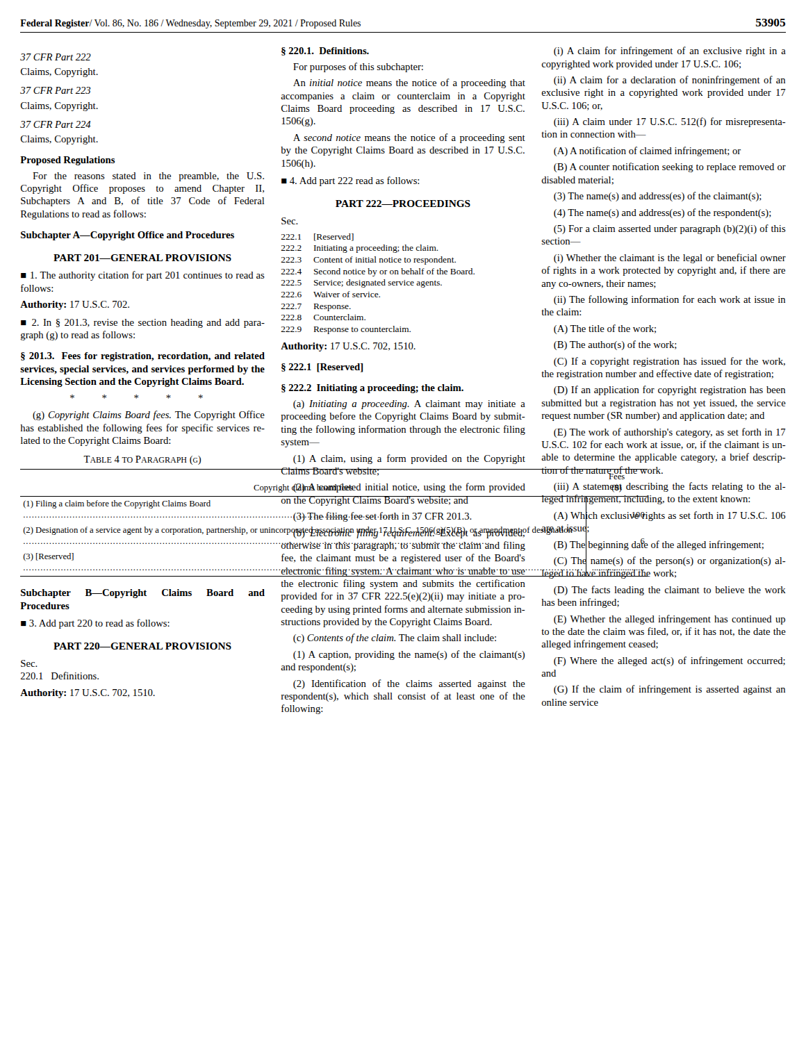Federal Register/ Vol. 86, No. 186 / Wednesday, September 29, 2021 / Proposed Rules
53905
37 CFR Part 222
Claims, Copyright.
37 CFR Part 223
Claims, Copyright.
37 CFR Part 224
Claims, Copyright.
Proposed Regulations
For the reasons stated in the preamble, the U.S. Copyright Office proposes to amend Chapter II, Subchapters A and B, of title 37 Code of Federal Regulations to read as follows:
Subchapter A—Copyright Office and Procedures
PART 201—GENERAL PROVISIONS
1. The authority citation for part 201 continues to read as follows:
Authority: 17 U.S.C. 702.
2. In § 201.3, revise the section heading and add paragraph (g) to read as follows:
§ 201.3. Fees for registration, recordation, and related services, special services, and services performed by the Licensing Section and the Copyright Claims Board.
* * * * *
(g) Copyright Claims Board fees. The Copyright Office has established the following fees for specific services related to the Copyright Claims Board:
TABLE 4 TO PARAGRAPH (g)
| Copyright claims board fees | Fees ($) |
| --- | --- |
| (1) Filing a claim before the Copyright Claims Board ................................................................................................................................. | 100 |
| (2) Designation of a service agent by a corporation, partnership, or unincorporated association under 17 U.S.C. 1506(g)(5)(B), or amendment of designation ................................................................................................................................................................. | 6 |
| (3) [Reserved] ................................................................................................................................................................................................. | ........................ |
Subchapter B—Copyright Claims Board and Procedures
3. Add part 220 to read as follows:
PART 220—GENERAL PROVISIONS
Sec.
220.1 Definitions.
Authority: 17 U.S.C. 702, 1510.
§ 220.1. Definitions.
For purposes of this subchapter:
An initial notice means the notice of a proceeding that accompanies a claim or counterclaim in a Copyright Claims Board proceeding as described in 17 U.S.C. 1506(g).
A second notice means the notice of a proceeding sent by the Copyright Claims Board as described in 17 U.S.C. 1506(h).
4. Add part 222 read as follows:
PART 222—PROCEEDINGS
Sec.
| 222.1 | [Reserved] |
| 222.2 | Initiating a proceeding; the claim. |
| 222.3 | Content of initial notice to respondent. |
| 222.4 | Second notice by or on behalf of the Board. |
| 222.5 | Service; designated service agents. |
| 222.6 | Waiver of service. |
| 222.7 | Response. |
| 222.8 | Counterclaim. |
| 222.9 | Response to counterclaim. |
Authority: 17 U.S.C. 702, 1510.
§ 222.1 [Reserved]
§ 222.2 Initiating a proceeding; the claim.
(a) Initiating a proceeding. A claimant may initiate a proceeding before the Copyright Claims Board by submitting the following information through the electronic filing system—
(1) A claim, using a form provided on the Copyright Claims Board's website;
(2) A completed initial notice, using the form provided on the Copyright Claims Board's website; and
(3) The filing fee set forth in 37 CFR 201.3.
(b) Electronic filing requirement. Except as provided, otherwise in this paragraph, to submit the claim and filing fee, the claimant must be a registered user of the Board's electronic filing system. A claimant who is unable to use the electronic filing system and submits the certification provided for in 37 CFR 222.5(e)(2)(ii) may initiate a proceeding by using printed forms and alternate submission instructions provided by the Copyright Claims Board.
(c) Contents of the claim. The claim shall include:
(1) A caption, providing the name(s) of the claimant(s) and respondent(s);
(2) Identification of the claims asserted against the respondent(s), which shall consist of at least one of the following:
(i) A claim for infringement of an exclusive right in a copyrighted work provided under 17 U.S.C. 106;
(ii) A claim for a declaration of noninfringement of an exclusive right in a copyrighted work provided under 17 U.S.C. 106; or,
(iii) A claim under 17 U.S.C. 512(f) for misrepresentation in connection with—
(A) A notification of claimed infringement; or
(B) A counter notification seeking to replace removed or disabled material;
(3) The name(s) and address(es) of the claimant(s);
(4) The name(s) and address(es) of the respondent(s);
(5) For a claim asserted under paragraph (b)(2)(i) of this section—
(i) Whether the claimant is the legal or beneficial owner of rights in a work protected by copyright and, if there are any co-owners, their names;
(ii) The following information for each work at issue in the claim:
(A) The title of the work;
(B) The author(s) of the work;
(C) If a copyright registration has issued for the work, the registration number and effective date of registration;
(D) If an application for copyright registration has been submitted but a registration has not yet issued, the service request number (SR number) and application date; and
(E) The work of authorship's category, as set forth in 17 U.S.C. 102 for each work at issue, or, if the claimant is unable to determine the applicable category, a brief description of the nature of the work.
(iii) A statement describing the facts relating to the alleged infringement, including, to the extent known:
(A) Which exclusive rights as set forth in 17 U.S.C. 106 are at issue;
(B) The beginning date of the alleged infringement;
(C) The name(s) of the person(s) or organization(s) alleged to have infringed the work;
(D) The facts leading the claimant to believe the work has been infringed;
(E) Whether the alleged infringement has continued up to the date the claim was filed, or, if it has not, the date the alleged infringement ceased;
(F) Where the alleged act(s) of infringement occurred; and
(G) If the claim of infringement is asserted against an online service